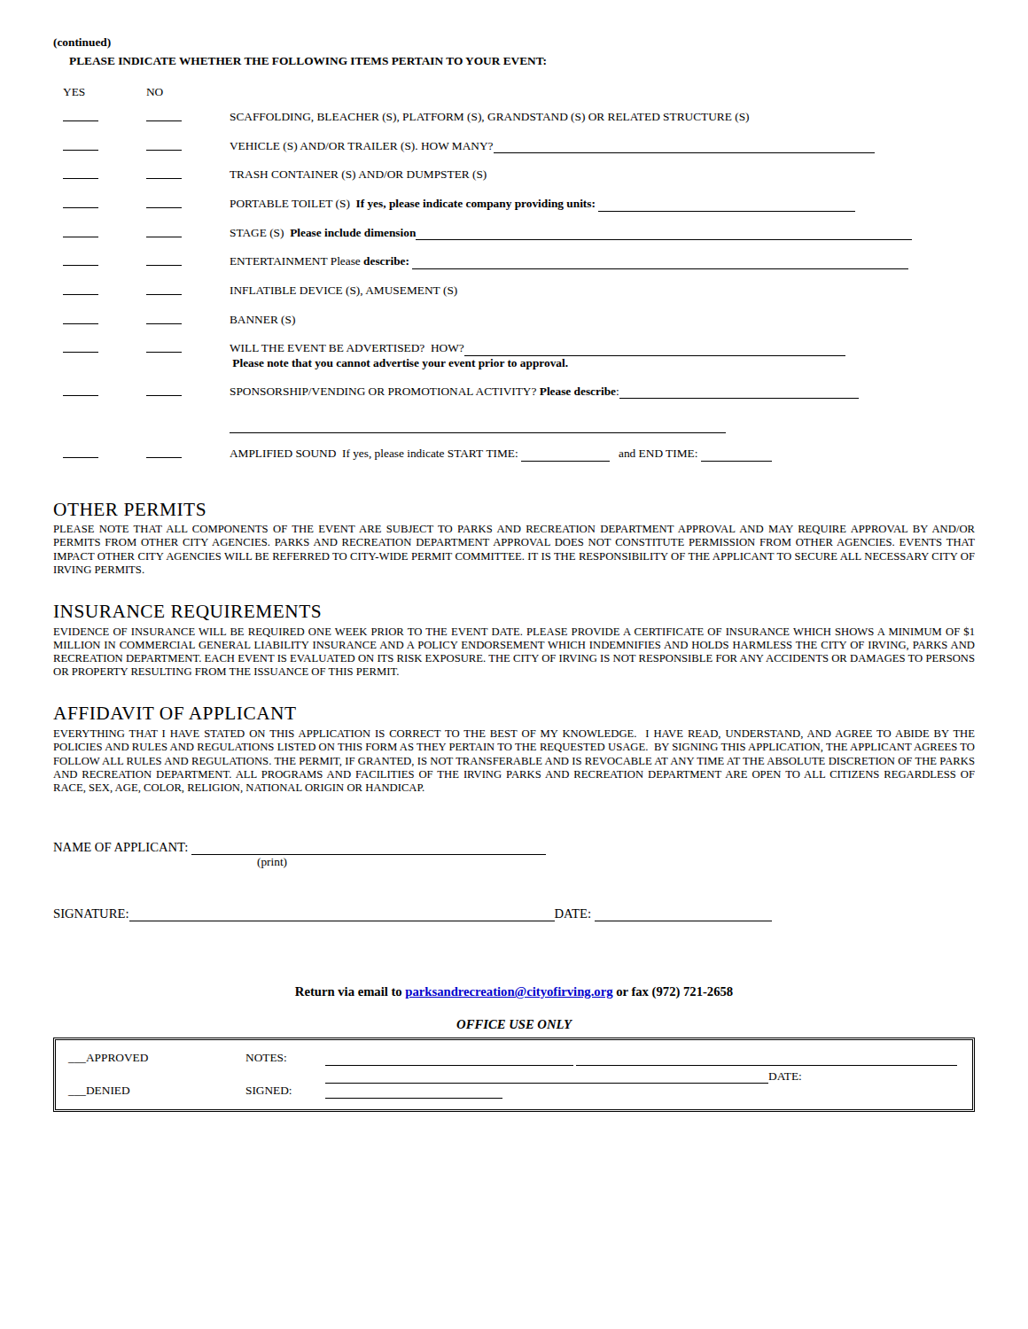(continued)
PLEASE INDICATE WHETHER THE FOLLOWING ITEMS PERTAIN TO YOUR EVENT:
| YES | NO | |
| --- | --- | --- |
| | | SCAFFOLDING, BLEACHER (S), PLATFORM (S), GRANDSTAND (S) OR RELATED STRUCTURE (S) |
| | | VEHICLE (S) AND/OR TRAILER (S). HOW MANY? |
| | | TRASH CONTAINER (S) AND/OR DUMPSTER (S) |
| | | PORTABLE TOILET (S) If yes, please indicate company providing units: |
| | | STAGE (S) Please include dimension |
| | | ENTERTAINMENT Please describe: |
| | | INFLATIBLE DEVICE (S), AMUSEMENT (S) |
| | | BANNER (S) |
| | | WILL THE EVENT BE ADVERTISED? HOW? Please note that you cannot advertise your event prior to approval. |
| | | SPONSORSHIP/VENDING OR PROMOTIONAL ACTIVITY? Please describe : |
| | | AMPLIFIED SOUND If yes, please indicate START TIME: and END TIME: |
OTHER PERMITS
PLEASE NOTE THAT ALL COMPONENTS OF THE EVENT ARE SUBJECT TO PARKS AND RECREATION DEPARTMENT APPROVAL AND MAY REQUIRE APPROVAL BY AND/OR PERMITS FROM OTHER CITY AGENCIES. PARKS AND RECREATION DEPARTMENT APPROVAL DOES NOT CONSTITUTE PERMISSION FROM OTHER AGENCIES. EVENTS THAT IMPACT OTHER CITY AGENCIES WILL BE REFERRED TO CITY-WIDE PERMIT COMMITTEE. IT IS THE RESPONSIBILITY OF THE APPLICANT TO SECURE ALL NECESSARY CITY OF IRVING PERMITS.
INSURANCE REQUIREMENTS
EVIDENCE OF INSURANCE WILL BE REQUIRED ONE WEEK PRIOR TO THE EVENT DATE. PLEASE PROVIDE A CERTIFICATE OF INSURANCE WHICH SHOWS A MINIMUM OF $1 MILLION IN COMMERCIAL GENERAL LIABILITY INSURANCE AND A POLICY ENDORSEMENT WHICH INDEMNIFIES AND HOLDS HARMLESS THE CITY OF IRVING, PARKS AND RECREATION DEPARTMENT. EACH EVENT IS EVALUATED ON ITS RISK EXPOSURE. THE CITY OF IRVING IS NOT RESPONSIBLE FOR ANY ACCIDENTS OR DAMAGES TO PERSONS OR PROPERTY RESULTING FROM THE ISSUANCE OF THIS PERMIT.
AFFIDAVIT OF APPLICANT
EVERYTHING THAT I HAVE STATED ON THIS APPLICATION IS CORRECT TO THE BEST OF MY KNOWLEDGE. I HAVE READ, UNDERSTAND, AND AGREE TO ABIDE BY THE POLICIES AND RULES AND REGULATIONS LISTED ON THIS FORM AS THEY PERTAIN TO THE REQUESTED USAGE. BY SIGNING THIS APPLICATION, THE APPLICANT AGREES TO FOLLOW ALL RULES AND REGULATIONS. THE PERMIT, IF GRANTED, IS NOT TRANSFERABLE AND IS REVOCABLE AT ANY TIME AT THE ABSOLUTE DISCRETION OF THE PARKS AND RECREATION DEPARTMENT. ALL PROGRAMS AND FACILITIES OF THE IRVING PARKS AND RECREATION DEPARTMENT ARE OPEN TO ALL CITIZENS REGARDLESS OF RACE, SEX, AGE, COLOR, RELIGION, NATIONAL ORIGIN OR HANDICAP.
NAME OF APPLICANT:
(print)
SIGNATURE: DATE:
Return via email to parksandrecreation@cityofirving.org or fax (972) 721-2658
OFFICE USE ONLY
| ___APPROVED | NOTES: | |
| ___DENIED | SIGNED: | DATE: |